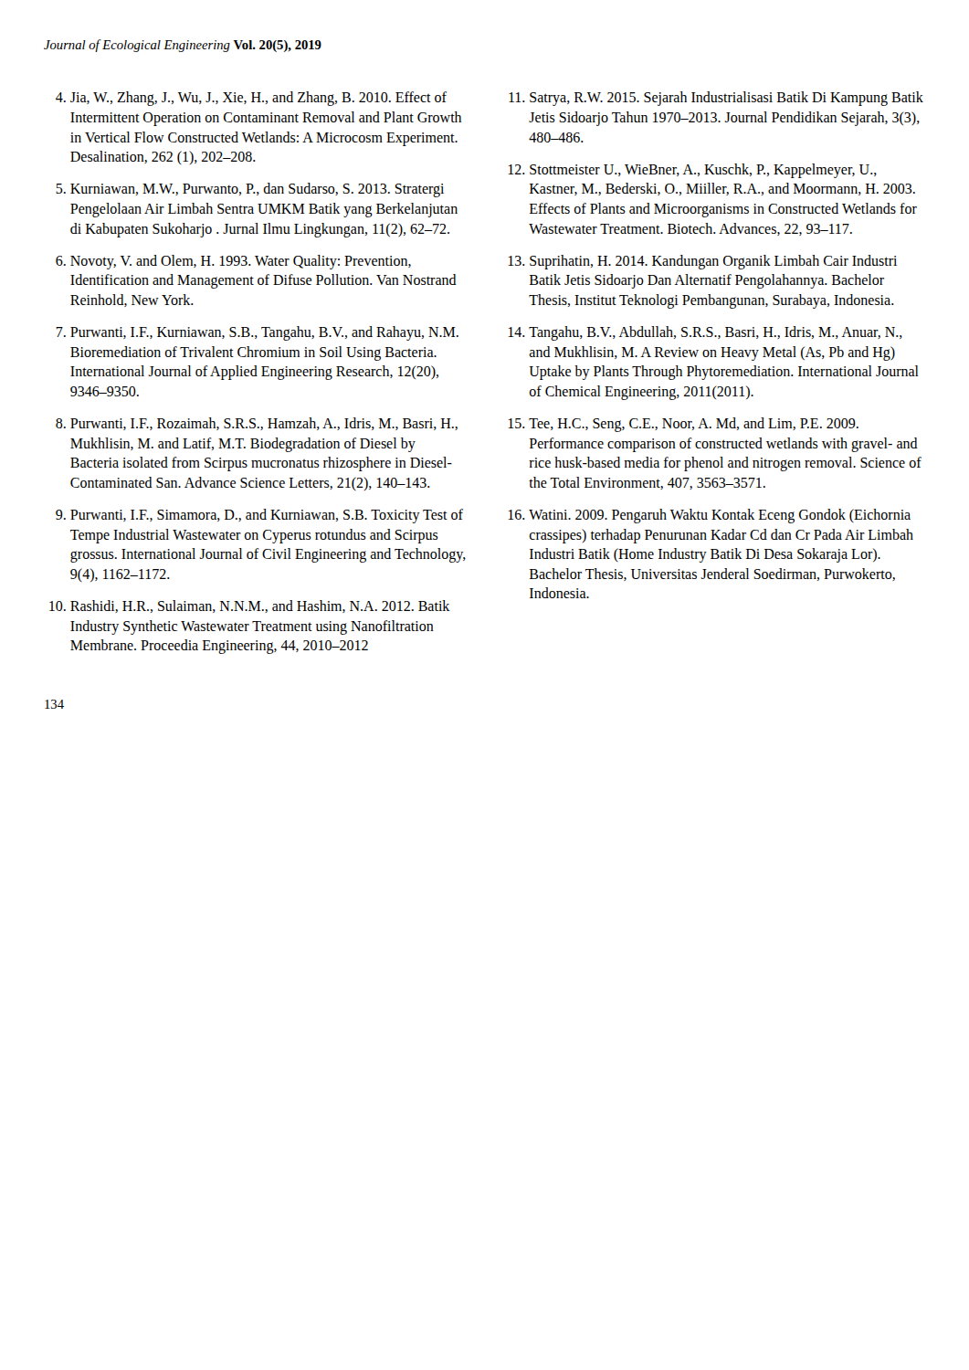Journal of Ecological Engineering Vol. 20(5), 2019
Jia, W., Zhang, J., Wu, J., Xie, H., and Zhang, B. 2010. Effect of Intermittent Operation on Contaminant Removal and Plant Growth in Vertical Flow Constructed Wetlands: A Microcosm Experiment. Desalination, 262 (1), 202–208.
Kurniawan, M.W., Purwanto, P., dan Sudarso, S. 2013. Stratergi Pengelolaan Air Limbah Sentra UMKM Batik yang Berkelanjutan di Kabupaten Sukoharjo . Jurnal Ilmu Lingkungan, 11(2), 62–72.
Novoty, V. and Olem, H. 1993. Water Quality: Prevention, Identification and Management of Difuse Pollution. Van Nostrand Reinhold, New York.
Purwanti, I.F., Kurniawan, S.B., Tangahu, B.V., and Rahayu, N.M. Bioremediation of Trivalent Chromium in Soil Using Bacteria. International Journal of Applied Engineering Research, 12(20), 9346–9350.
Purwanti, I.F., Rozaimah, S.R.S., Hamzah, A., Idris, M., Basri, H., Mukhlisin, M. and Latif, M.T. Biodegradation of Diesel by Bacteria isolated from Scirpus mucronatus rhizosphere in Diesel-Contaminated San. Advance Science Letters, 21(2), 140–143.
Purwanti, I.F., Simamora, D., and Kurniawan, S.B. Toxicity Test of Tempe Industrial Wastewater on Cyperus rotundus and Scirpus grossus. International Journal of Civil Engineering and Technology, 9(4), 1162–1172.
Rashidi, H.R., Sulaiman, N.N.M., and Hashim, N.A. 2012. Batik Industry Synthetic Wastewater Treatment using Nanofiltration Membrane. Proceedia Engineering, 44, 2010–2012
Satrya, R.W. 2015. Sejarah Industrialisasi Batik Di Kampung Batik Jetis Sidoarjo Tahun 1970–2013. Journal Pendidikan Sejarah, 3(3), 480–486.
Stottmeister U., WieBner, A., Kuschk, P., Kappelmeyer, U., Kastner, M., Bederski, O., Miiller, R.A., and Moormann, H. 2003. Effects of Plants and Microorganisms in Constructed Wetlands for Wastewater Treatment. Biotech. Advances, 22, 93–117.
Suprihatin, H. 2014. Kandungan Organik Limbah Cair Industri Batik Jetis Sidoarjo Dan Alternatif Pengolahannya. Bachelor Thesis, Institut Teknologi Pembangunan, Surabaya, Indonesia.
Tangahu, B.V., Abdullah, S.R.S., Basri, H., Idris, M., Anuar, N., and Mukhlisin, M. A Review on Heavy Metal (As, Pb and Hg) Uptake by Plants Through Phytoremediation. International Journal of Chemical Engineering, 2011(2011).
Tee, H.C., Seng, C.E., Noor, A. Md, and Lim, P.E. 2009. Performance comparison of constructed wetlands with gravel- and rice husk-based media for phenol and nitrogen removal. Science of the Total Environment, 407, 3563–3571.
Watini. 2009. Pengaruh Waktu Kontak Eceng Gondok (Eichornia crassipes) terhadap Penurunan Kadar Cd dan Cr Pada Air Limbah Industri Batik (Home Industry Batik Di Desa Sokaraja Lor). Bachelor Thesis, Universitas Jenderal Soedirman, Purwokerto, Indonesia.
134